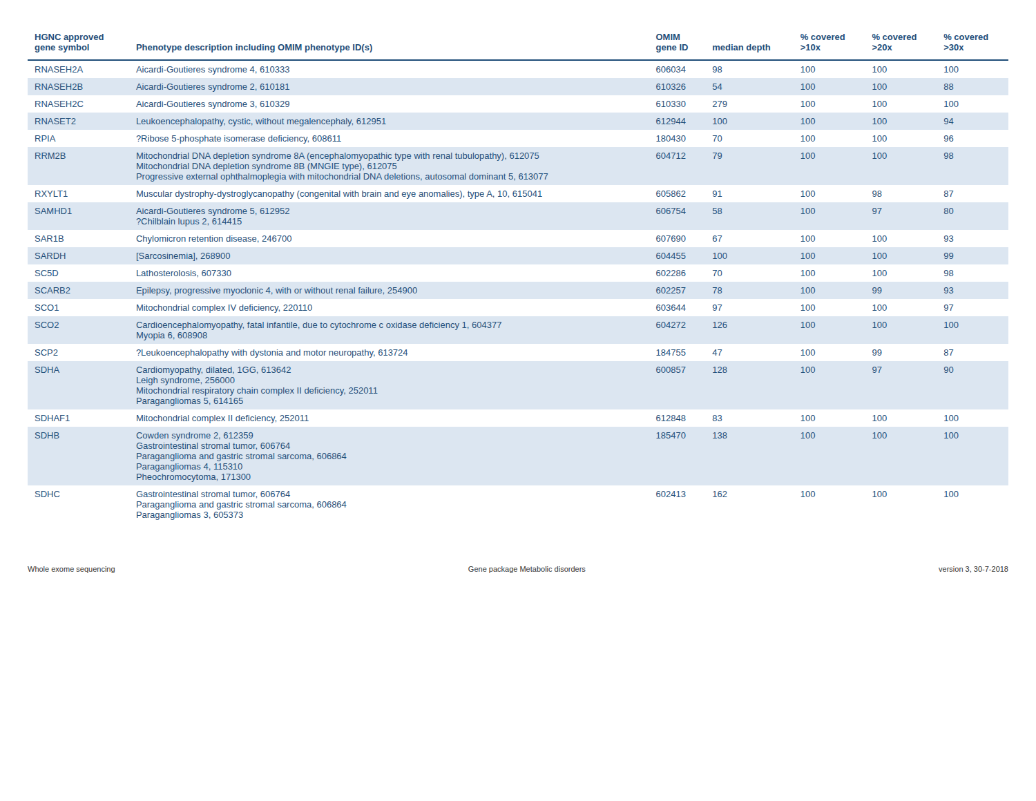| HGNC approved gene symbol | Phenotype description including OMIM phenotype ID(s) | OMIM gene ID | median depth | % covered >10x | % covered >20x | % covered >30x |
| --- | --- | --- | --- | --- | --- | --- |
| RNASEH2A | Aicardi-Goutieres syndrome 4, 610333 | 606034 | 98 | 100 | 100 | 100 |
| RNASEH2B | Aicardi-Goutieres syndrome 2, 610181 | 610326 | 54 | 100 | 100 | 88 |
| RNASEH2C | Aicardi-Goutieres syndrome 3, 610329 | 610330 | 279 | 100 | 100 | 100 |
| RNASET2 | Leukoencephalopathy, cystic, without megalencephaly, 612951 | 612944 | 100 | 100 | 100 | 94 |
| RPIA | ?Ribose 5-phosphate isomerase deficiency, 608611 | 180430 | 70 | 100 | 100 | 96 |
| RRM2B | Mitochondrial DNA depletion syndrome 8A (encephalomyopathic type with renal tubulopathy), 612075 Mitochondrial DNA depletion syndrome 8B (MNGIE type), 612075 Progressive external ophthalmoplegia with mitochondrial DNA deletions, autosomal dominant 5, 613077 | 604712 | 79 | 100 | 100 | 98 |
| RXYLT1 | Muscular dystrophy-dystroglycanopathy (congenital with brain and eye anomalies), type A, 10, 615041 | 605862 | 91 | 100 | 98 | 87 |
| SAMHD1 | Aicardi-Goutieres syndrome 5, 612952 ?Chilblain lupus 2, 614415 | 606754 | 58 | 100 | 97 | 80 |
| SAR1B | Chylomicron retention disease, 246700 | 607690 | 67 | 100 | 100 | 93 |
| SARDH | [Sarcosinemia], 268900 | 604455 | 100 | 100 | 100 | 99 |
| SC5D | Lathosterolosis, 607330 | 602286 | 70 | 100 | 100 | 98 |
| SCARB2 | Epilepsy, progressive myoclonic 4, with or without renal failure, 254900 | 602257 | 78 | 100 | 99 | 93 |
| SCO1 | Mitochondrial complex IV deficiency, 220110 | 603644 | 97 | 100 | 100 | 97 |
| SCO2 | Cardioencephalomyopathy, fatal infantile, due to cytochrome c oxidase deficiency 1, 604377 Myopia 6, 608908 | 604272 | 126 | 100 | 100 | 100 |
| SCP2 | ?Leukoencephalopathy with dystonia and motor neuropathy, 613724 | 184755 | 47 | 100 | 99 | 87 |
| SDHA | Cardiomyopathy, dilated, 1GG, 613642 Leigh syndrome, 256000 Mitochondrial respiratory chain complex II deficiency, 252011 Paragangliomas 5, 614165 | 600857 | 128 | 100 | 97 | 90 |
| SDHAF1 | Mitochondrial complex II deficiency, 252011 | 612848 | 83 | 100 | 100 | 100 |
| SDHB | Cowden syndrome 2, 612359 Gastrointestinal stromal tumor, 606764 Paraganglioma and gastric stromal sarcoma, 606864 Paragangliomas 4, 115310 Pheochromocytoma, 171300 | 185470 | 138 | 100 | 100 | 100 |
| SDHC | Gastrointestinal stromal tumor, 606764 Paraganglioma and gastric stromal sarcoma, 606864 Paragangliomas 3, 605373 | 602413 | 162 | 100 | 100 | 100 |
Whole exome sequencing Gene package Metabolic disorders version 3, 30-7-2018